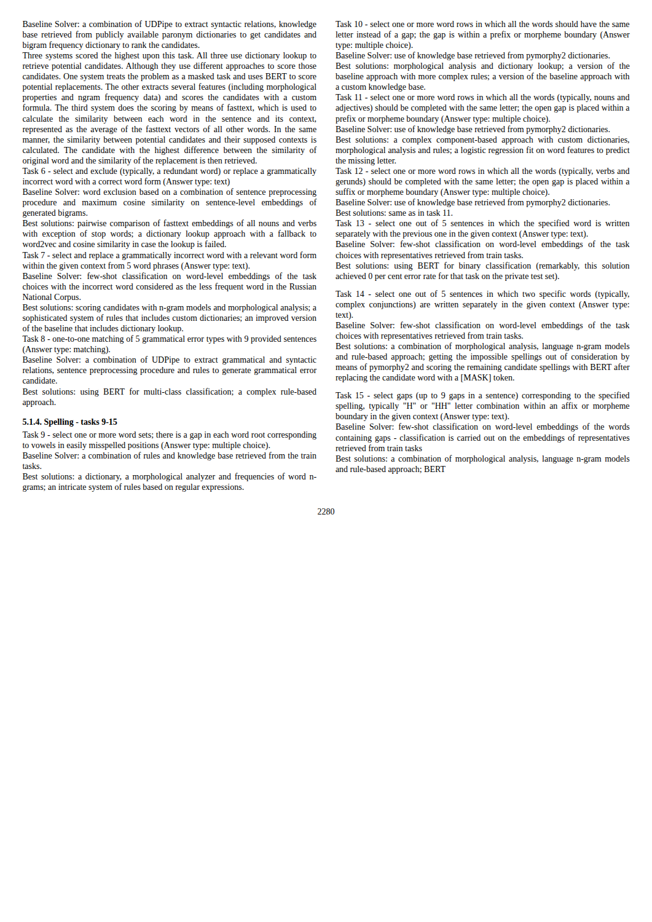Baseline Solver: a combination of UDPipe to extract syntactic relations, knowledge base retrieved from publicly available paronym dictionaries to get candidates and bigram frequency dictionary to rank the candidates.
Three systems scored the highest upon this task. All three use dictionary lookup to retrieve potential candidates. Although they use different approaches to score those candidates. One system treats the problem as a masked task and uses BERT to score potential replacements. The other extracts several features (including morphological properties and ngram frequency data) and scores the candidates with a custom formula. The third system does the scoring by means of fasttext, which is used to calculate the similarity between each word in the sentence and its context, represented as the average of the fasttext vectors of all other words. In the same manner, the similarity between potential candidates and their supposed contexts is calculated. The candidate with the highest difference between the similarity of original word and the similarity of the replacement is then retrieved.
Task 6 - select and exclude (typically, a redundant word) or replace a grammatically incorrect word with a correct word form (Answer type: text)
Baseline Solver: word exclusion based on a combination of sentence preprocessing procedure and maximum cosine similarity on sentence-level embeddings of generated bigrams.
Best solutions: pairwise comparison of fasttext embeddings of all nouns and verbs with exception of stop words; a dictionary lookup approach with a fallback to word2vec and cosine similarity in case the lookup is failed.
Task 7 - select and replace a grammatically incorrect word with a relevant word form within the given context from 5 word phrases (Answer type: text).
Baseline Solver: few-shot classification on word-level embeddings of the task choices with the incorrect word considered as the less frequent word in the Russian National Corpus.
Best solutions: scoring candidates with n-gram models and morphological analysis; a sophisticated system of rules that includes custom dictionaries; an improved version of the baseline that includes dictionary lookup.
Task 8 - one-to-one matching of 5 grammatical error types with 9 provided sentences (Answer type: matching).
Baseline Solver: a combination of UDPipe to extract grammatical and syntactic relations, sentence preprocessing procedure and rules to generate grammatical error candidate.
Best solutions: using BERT for multi-class classification; a complex rule-based approach.
5.1.4. Spelling - tasks 9-15
Task 9 - select one or more word sets; there is a gap in each word root corresponding to vowels in easily misspelled positions (Answer type: multiple choice).
Baseline Solver: a combination of rules and knowledge base retrieved from the train tasks.
Best solutions: a dictionary, a morphological analyzer and frequencies of word n-grams; an intricate system of rules based on regular expressions.
Task 10 - select one or more word rows in which all the words should have the same letter instead of a gap; the gap is within a prefix or morpheme boundary (Answer type: multiple choice).
Baseline Solver: use of knowledge base retrieved from pymorphy2 dictionaries.
Best solutions: morphological analysis and dictionary lookup; a version of the baseline approach with more complex rules; a version of the baseline approach with a custom knowledge base.
Task 11 - select one or more word rows in which all the words (typically, nouns and adjectives) should be completed with the same letter; the open gap is placed within a prefix or morpheme boundary (Answer type: multiple choice).
Baseline Solver: use of knowledge base retrieved from pymorphy2 dictionaries.
Best solutions: a complex component-based approach with custom dictionaries, morphological analysis and rules; a logistic regression fit on word features to predict the missing letter.
Task 12 - select one or more word rows in which all the words (typically, verbs and gerunds) should be completed with the same letter; the open gap is placed within a suffix or morpheme boundary (Answer type: multiple choice).
Baseline Solver: use of knowledge base retrieved from pymorphy2 dictionaries.
Best solutions: same as in task 11.
Task 13 - select one out of 5 sentences in which the specified word is written separately with the previous one in the given context (Answer type: text).
Baseline Solver: few-shot classification on word-level embeddings of the task choices with representatives retrieved from train tasks.
Best solutions: using BERT for binary classification (remarkably, this solution achieved 0 per cent error rate for that task on the private test set).
Task 14 - select one out of 5 sentences in which two specific words (typically, complex conjunctions) are written separately in the given context (Answer type: text).
Baseline Solver: few-shot classification on word-level embeddings of the task choices with representatives retrieved from train tasks.
Best solutions: a combination of morphological analysis, language n-gram models and rule-based approach; getting the impossible spellings out of consideration by means of pymorphy2 and scoring the remaining candidate spellings with BERT after replacing the candidate word with a [MASK] token.
Task 15 - select gaps (up to 9 gaps in a sentence) corresponding to the specified spelling, typically "Н" or "НН" letter combination within an affix or morpheme boundary in the given context (Answer type: text).
Baseline Solver: few-shot classification on word-level embeddings of the words containing gaps - classification is carried out on the embeddings of representatives retrieved from train tasks
Best solutions: a combination of morphological analysis, language n-gram models and rule-based approach; BERT
2280